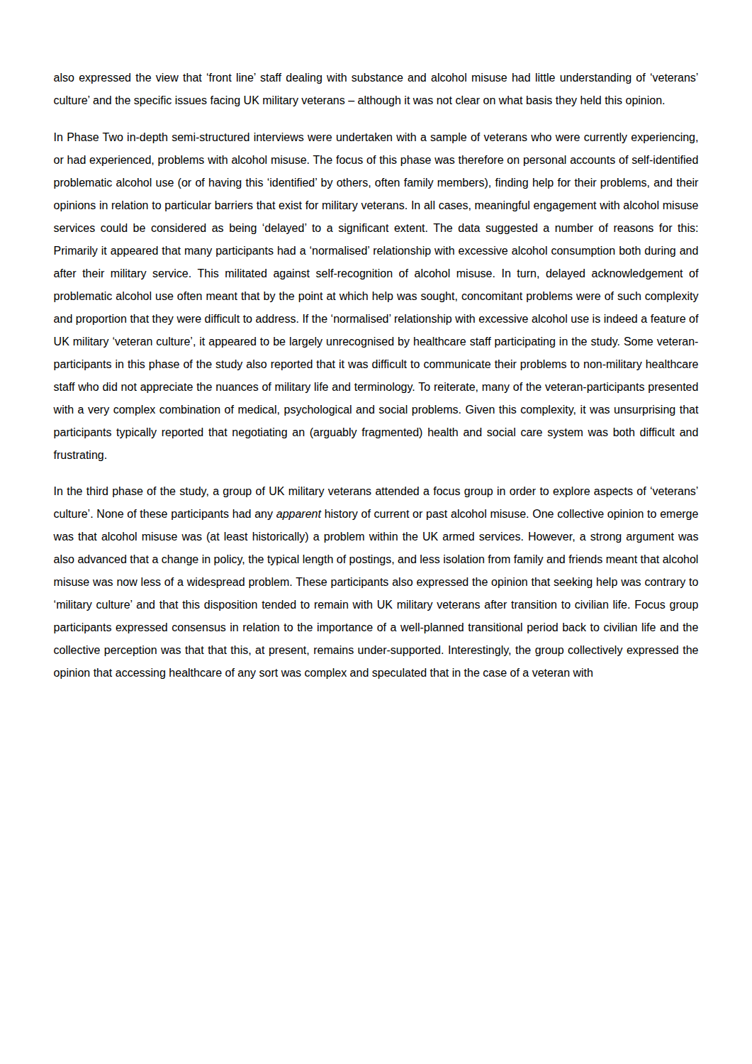also expressed the view that ‘front line’ staff dealing with substance and alcohol misuse had little understanding of ‘veterans’ culture’ and the specific issues facing UK military veterans – although it was not clear on what basis they held this opinion.
In Phase Two in-depth semi-structured interviews were undertaken with a sample of veterans who were currently experiencing, or had experienced, problems with alcohol misuse. The focus of this phase was therefore on personal accounts of self-identified problematic alcohol use (or of having this ‘identified’ by others, often family members), finding help for their problems, and their opinions in relation to particular barriers that exist for military veterans. In all cases, meaningful engagement with alcohol misuse services could be considered as being ‘delayed’ to a significant extent. The data suggested a number of reasons for this: Primarily it appeared that many participants had a ‘normalised’ relationship with excessive alcohol consumption both during and after their military service. This militated against self-recognition of alcohol misuse. In turn, delayed acknowledgement of problematic alcohol use often meant that by the point at which help was sought, concomitant problems were of such complexity and proportion that they were difficult to address. If the ‘normalised’ relationship with excessive alcohol use is indeed a feature of UK military ‘veteran culture’, it appeared to be largely unrecognised by healthcare staff participating in the study. Some veteran-participants in this phase of the study also reported that it was difficult to communicate their problems to non-military healthcare staff who did not appreciate the nuances of military life and terminology. To reiterate, many of the veteran-participants presented with a very complex combination of medical, psychological and social problems. Given this complexity, it was unsurprising that participants typically reported that negotiating an (arguably fragmented) health and social care system was both difficult and frustrating.
In the third phase of the study, a group of UK military veterans attended a focus group in order to explore aspects of ‘veterans’ culture’. None of these participants had any apparent history of current or past alcohol misuse. One collective opinion to emerge was that alcohol misuse was (at least historically) a problem within the UK armed services. However, a strong argument was also advanced that a change in policy, the typical length of postings, and less isolation from family and friends meant that alcohol misuse was now less of a widespread problem. These participants also expressed the opinion that seeking help was contrary to ‘military culture’ and that this disposition tended to remain with UK military veterans after transition to civilian life. Focus group participants expressed consensus in relation to the importance of a well-planned transitional period back to civilian life and the collective perception was that that this, at present, remains under-supported. Interestingly, the group collectively expressed the opinion that accessing healthcare of any sort was complex and speculated that in the case of a veteran with